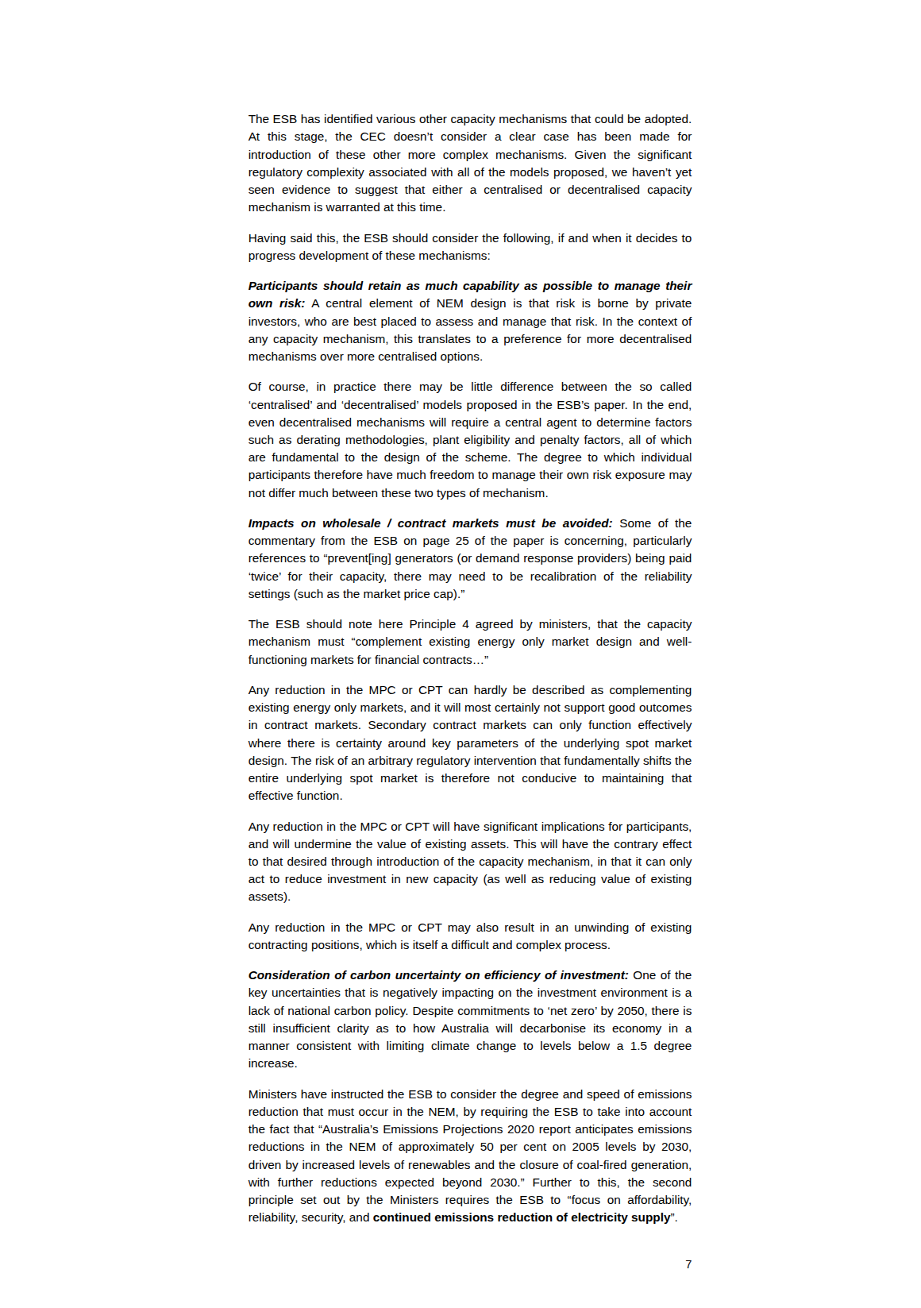The ESB has identified various other capacity mechanisms that could be adopted. At this stage, the CEC doesn’t consider a clear case has been made for introduction of these other more complex mechanisms. Given the significant regulatory complexity associated with all of the models proposed, we haven’t yet seen evidence to suggest that either a centralised or decentralised capacity mechanism is warranted at this time.
Having said this, the ESB should consider the following, if and when it decides to progress development of these mechanisms:
Participants should retain as much capability as possible to manage their own risk: A central element of NEM design is that risk is borne by private investors, who are best placed to assess and manage that risk. In the context of any capacity mechanism, this translates to a preference for more decentralised mechanisms over more centralised options.
Of course, in practice there may be little difference between the so called ‘centralised’ and ‘decentralised’ models proposed in the ESB’s paper. In the end, even decentralised mechanisms will require a central agent to determine factors such as derating methodologies, plant eligibility and penalty factors, all of which are fundamental to the design of the scheme. The degree to which individual participants therefore have much freedom to manage their own risk exposure may not differ much between these two types of mechanism.
Impacts on wholesale / contract markets must be avoided: Some of the commentary from the ESB on page 25 of the paper is concerning, particularly references to “prevent[ing] generators (or demand response providers) being paid ‘twice’ for their capacity, there may need to be recalibration of the reliability settings (such as the market price cap).”
The ESB should note here Principle 4 agreed by ministers, that the capacity mechanism must “complement existing energy only market design and well-functioning markets for financial contracts…”
Any reduction in the MPC or CPT can hardly be described as complementing existing energy only markets, and it will most certainly not support good outcomes in contract markets. Secondary contract markets can only function effectively where there is certainty around key parameters of the underlying spot market design. The risk of an arbitrary regulatory intervention that fundamentally shifts the entire underlying spot market is therefore not conducive to maintaining that effective function.
Any reduction in the MPC or CPT will have significant implications for participants, and will undermine the value of existing assets. This will have the contrary effect to that desired through introduction of the capacity mechanism, in that it can only act to reduce investment in new capacity (as well as reducing value of existing assets).
Any reduction in the MPC or CPT may also result in an unwinding of existing contracting positions, which is itself a difficult and complex process.
Consideration of carbon uncertainty on efficiency of investment: One of the key uncertainties that is negatively impacting on the investment environment is a lack of national carbon policy. Despite commitments to ‘net zero’ by 2050, there is still insufficient clarity as to how Australia will decarbonise its economy in a manner consistent with limiting climate change to levels below a 1.5 degree increase.
Ministers have instructed the ESB to consider the degree and speed of emissions reduction that must occur in the NEM, by requiring the ESB to take into account the fact that “Australia’s Emissions Projections 2020 report anticipates emissions reductions in the NEM of approximately 50 per cent on 2005 levels by 2030, driven by increased levels of renewables and the closure of coal-fired generation, with further reductions expected beyond 2030.” Further to this, the second principle set out by the Ministers requires the ESB to “focus on affordability, reliability, security, and continued emissions reduction of electricity supply”.
7